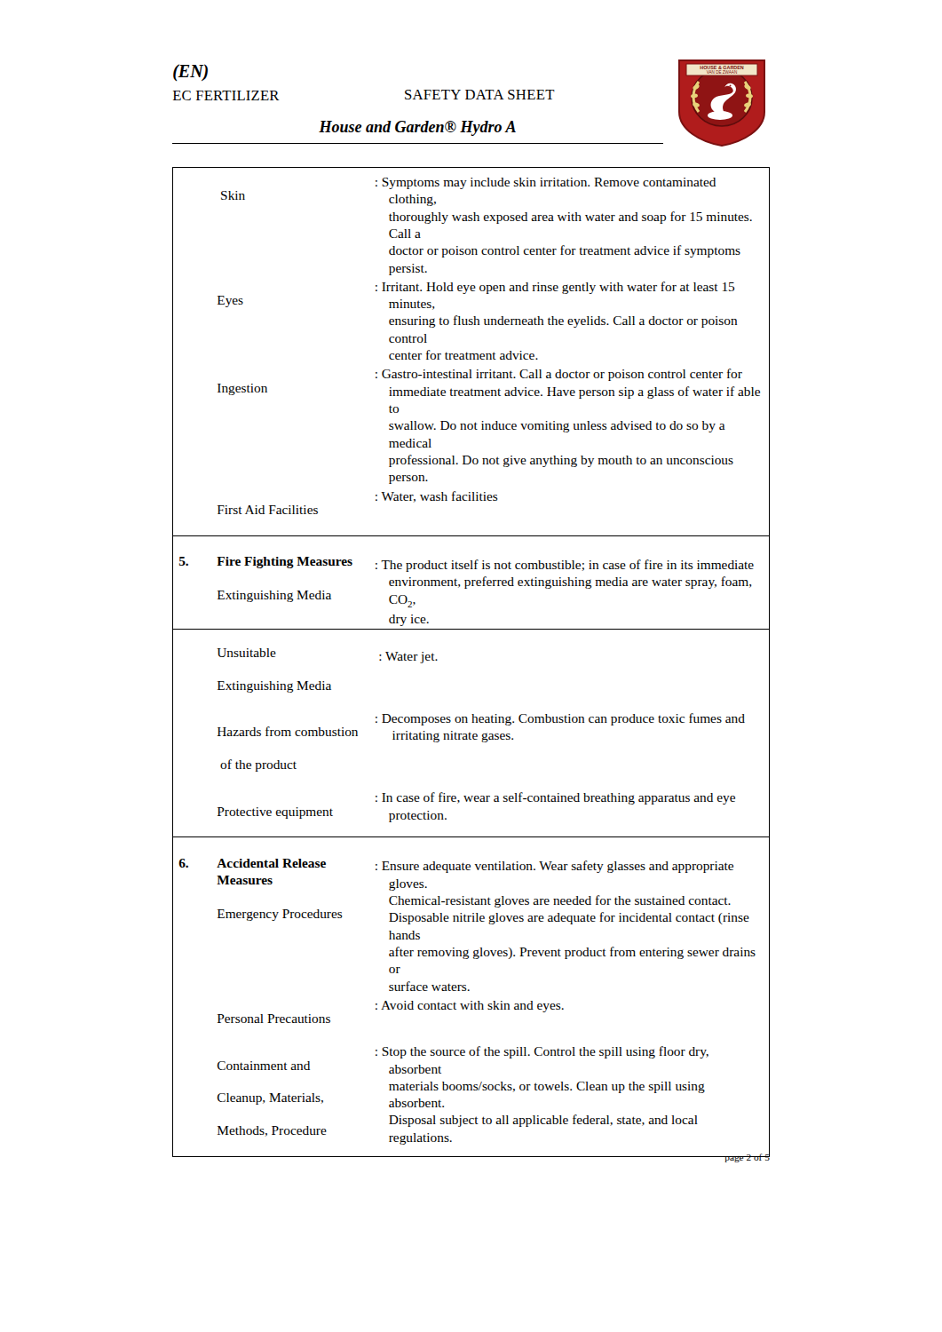(EN)
EC FERTILIZER
SAFETY DATA SHEET
House and Garden® Hydro A
HOUSE & GARDEN VAN DE ZWAAN
| | Skin | : Symptoms may include skin irritation. Remove contaminated clothing, thoroughly wash exposed area with water and soap for 15 minutes. Call a doctor or poison control center for treatment advice if symptoms persist. |
| | Eyes | : Irritant. Hold eye open and rinse gently with water for at least 15 minutes, ensuring to flush underneath the eyelids. Call a doctor or poison control center for treatment advice. |
| | Ingestion | : Gastro-intestinal irritant. Call a doctor or poison control center for immediate treatment advice. Have person sip a glass of water if able to swallow. Do not induce vomiting unless advised to do so by a medical professional. Do not give anything by mouth to an unconscious person. |
| | First Aid Facilities | : Water, wash facilities |
| 5. | Fire Fighting Measures Extinguishing Media | : The product itself is not combustible; in case of fire in its immediate environment, preferred extinguishing media are water spray, foam, CO 2 , dry ice. |
| | Unsuitable Extinguishing Media | : Water jet. |
| | Hazards from combustion of the product | : Decomposes on heating. Combustion can produce toxic fumes and irritating nitrate gases. |
| | Protective equipment | : In case of fire, wear a self-contained breathing apparatus and eye protection. |
| 6. | Accidental Release Measures Emergency Procedures | : Ensure adequate ventilation. Wear safety glasses and appropriate gloves. Chemical-resistant gloves are needed for the sustained contact. Disposable nitrile gloves are adequate for incidental contact (rinse hands after removing gloves). Prevent product from entering sewer drains or surface waters. |
| | Personal Precautions | : Avoid contact with skin and eyes. |
| | Containment and Cleanup, Materials, Methods, Procedure | : Stop the source of the spill. Control the spill using floor dry, absorbent materials booms/socks, or towels. Clean up the spill using absorbent. Disposal subject to all applicable federal, state, and local regulations. |
page 2 of 5